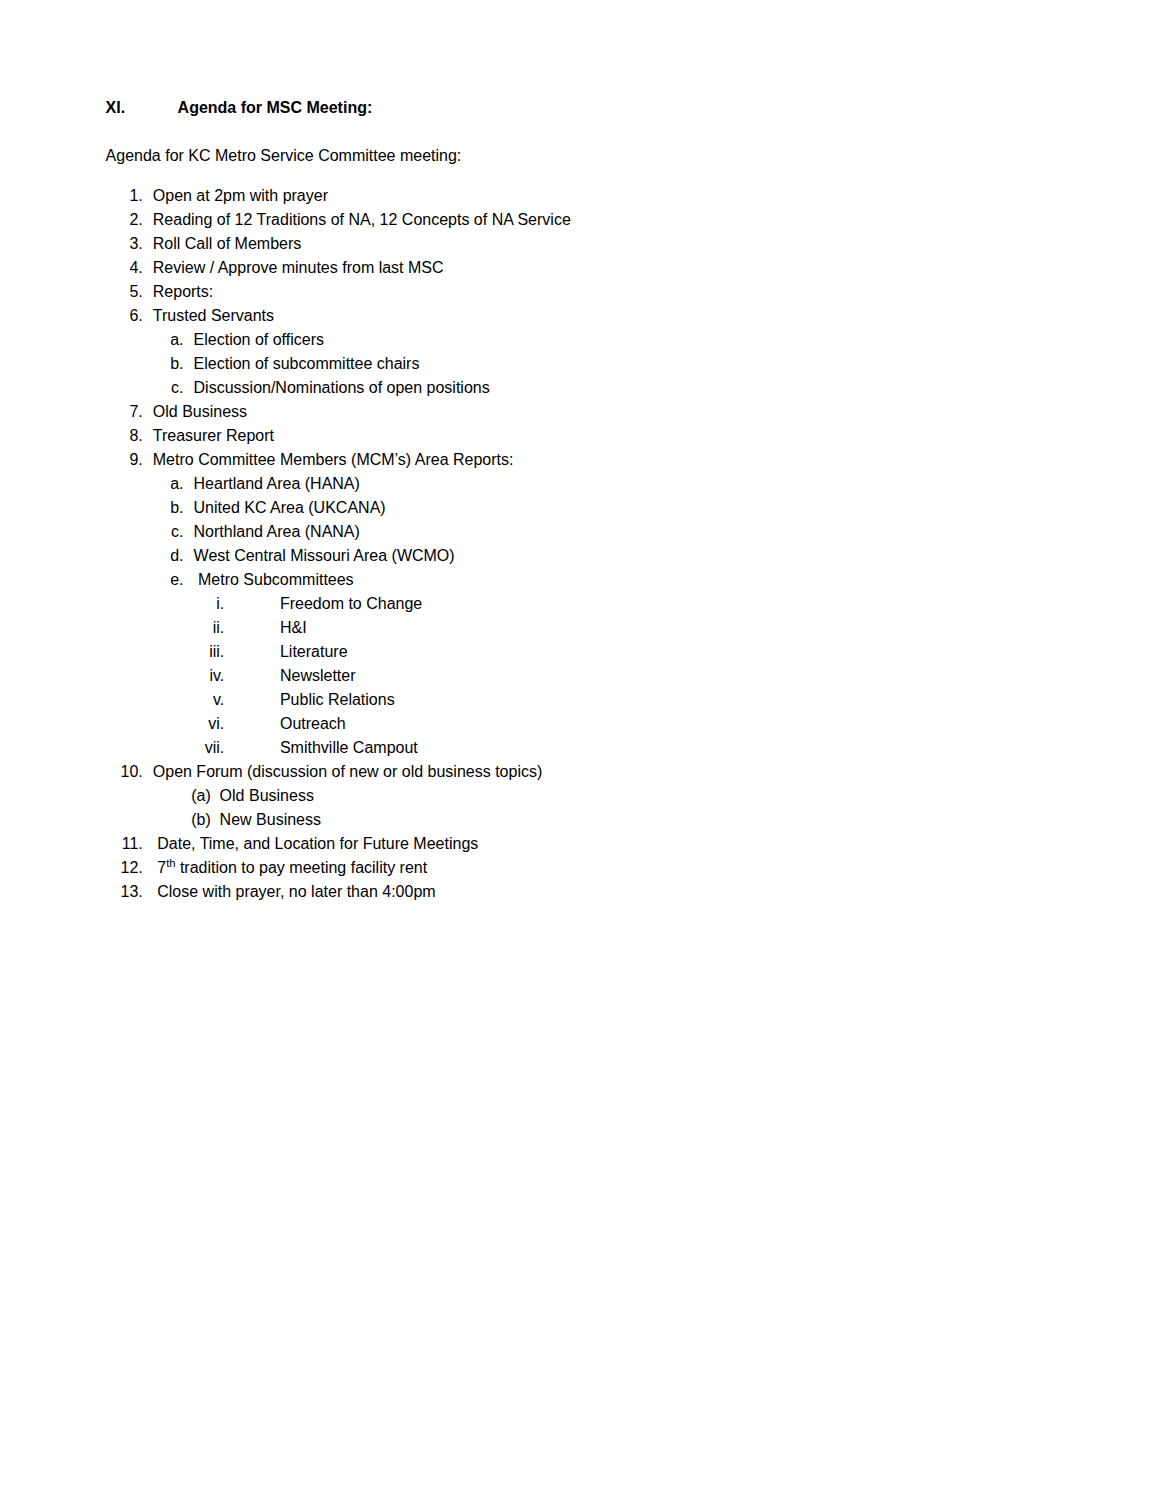XI. Agenda for MSC Meeting:
Agenda for KC Metro Service Committee meeting:
Open at 2pm with prayer
Reading of 12 Traditions of NA, 12 Concepts of NA Service
Roll Call of Members
Review / Approve minutes from last MSC
Reports:
Trusted Servants
Election of officers
Election of subcommittee chairs
Discussion/Nominations of open positions
Old Business
Treasurer Report
Metro Committee Members (MCM’s) Area Reports:
Heartland Area (HANA)
United KC Area (UKCANA)
Northland Area (NANA)
West Central Missouri Area (WCMO)
Metro Subcommittees
Freedom to Change
H&I
Literature
Newsletter
Public Relations
Outreach
Smithville Campout
Open Forum (discussion of new or old business topics)
(a) Old Business
(b) New Business
Date, Time, and Location for Future Meetings
7th tradition to pay meeting facility rent
Close with prayer, no later than 4:00pm